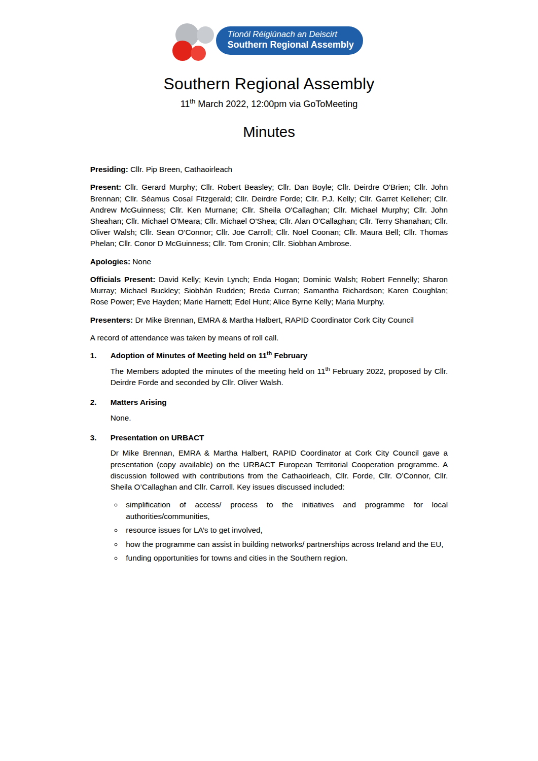Tionól Réigiúnach an Deiscirt Southern Regional Assembly
Southern Regional Assembly
11th March 2022, 12:00pm via GoToMeeting
Minutes
Presiding: Cllr. Pip Breen, Cathaoirleach
Present: Cllr. Gerard Murphy; Cllr. Robert Beasley; Cllr. Dan Boyle; Cllr. Deirdre O'Brien; Cllr. John Brennan; Cllr. Séamus Cosaí Fitzgerald; Cllr. Deirdre Forde; Cllr. P.J. Kelly; Cllr. Garret Kelleher; Cllr. Andrew McGuinness; Cllr. Ken Murnane; Cllr. Sheila O'Callaghan; Cllr. Michael Murphy; Cllr. John Sheahan; Cllr. Michael O'Meara; Cllr. Michael O'Shea; Cllr. Alan O'Callaghan; Cllr. Terry Shanahan; Cllr. Oliver Walsh; Cllr. Sean O’Connor; Cllr. Joe Carroll; Cllr. Noel Coonan; Cllr. Maura Bell; Cllr. Thomas Phelan; Cllr. Conor D McGuinness; Cllr. Tom Cronin; Cllr. Siobhan Ambrose.
Apologies: None
Officials Present: David Kelly; Kevin Lynch; Enda Hogan; Dominic Walsh; Robert Fennelly; Sharon Murray; Michael Buckley; Siobhán Rudden; Breda Curran; Samantha Richardson; Karen Coughlan; Rose Power; Eve Hayden; Marie Harnett; Edel Hunt; Alice Byrne Kelly; Maria Murphy.
Presenters: Dr Mike Brennan, EMRA & Martha Halbert, RAPID Coordinator Cork City Council
A record of attendance was taken by means of roll call.
1.
Adoption of Minutes of Meeting held on 11th February
The Members adopted the minutes of the meeting held on 11th February 2022, proposed by Cllr. Deirdre Forde and seconded by Cllr. Oliver Walsh.
2.
Matters Arising
None.
3.
Presentation on URBACT
Dr Mike Brennan, EMRA & Martha Halbert, RAPID Coordinator at Cork City Council gave a presentation (copy available) on the URBACT European Territorial Cooperation programme. A discussion followed with contributions from the Cathaoirleach, Cllr. Forde, Cllr. O’Connor, Cllr. Sheila O’Callaghan and Cllr. Carroll. Key issues discussed included:
simplification of access/ process to the initiatives and programme for local authorities/communities,
resource issues for LA’s to get involved,
how the programme can assist in building networks/ partnerships across Ireland and the EU,
funding opportunities for towns and cities in the Southern region.